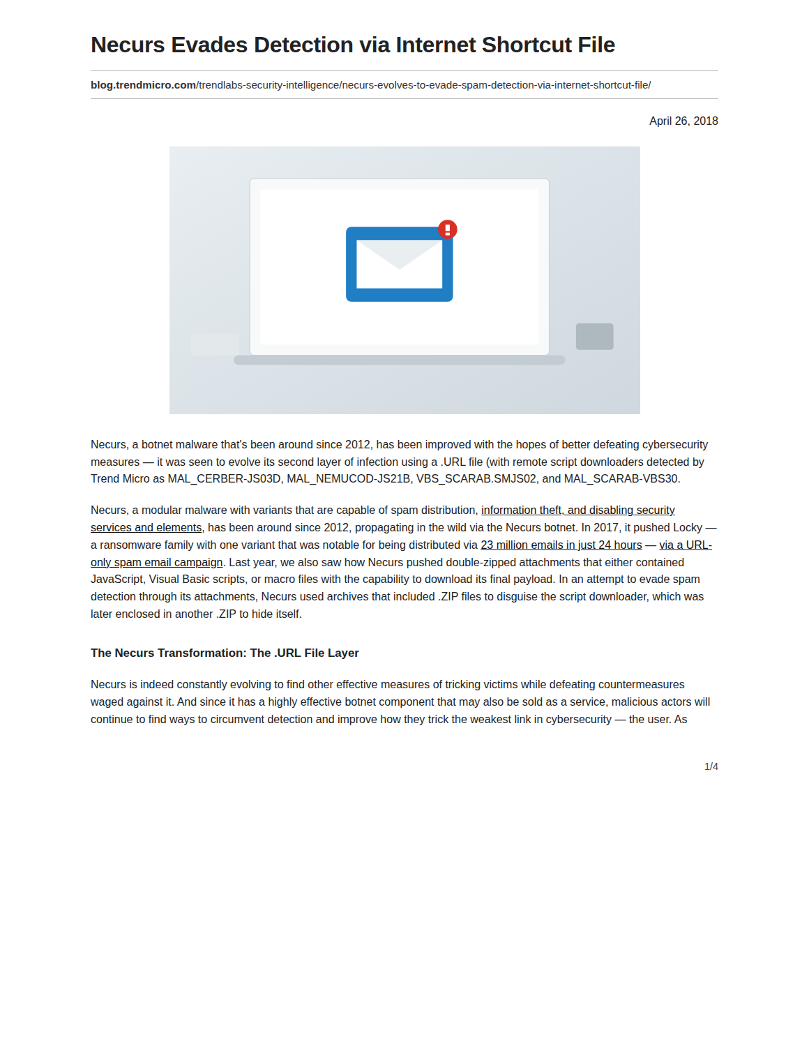Necurs Evades Detection via Internet Shortcut File
blog.trendmicro.com/trendlabs-security-intelligence/necurs-evolves-to-evade-spam-detection-via-internet-shortcut-file/
April 26, 2018
Necurs, a botnet malware that's been around since 2012, has been improved with the hopes of better defeating cybersecurity measures — it was seen to evolve its second layer of infection using a .URL file (with remote script downloaders detected by Trend Micro as MAL_CERBER-JS03D, MAL_NEMUCOD-JS21B, VBS_SCARAB.SMJS02, and MAL_SCARAB-VBS30.
Necurs, a modular malware with variants that are capable of spam distribution, information theft, and disabling security services and elements, has been around since 2012, propagating in the wild via the Necurs botnet. In 2017, it pushed Locky — a ransomware family with one variant that was notable for being distributed via 23 million emails in just 24 hours — via a URL-only spam email campaign. Last year, we also saw how Necurs pushed double-zipped attachments that either contained JavaScript, Visual Basic scripts, or macro files with the capability to download its final payload. In an attempt to evade spam detection through its attachments, Necurs used archives that included .ZIP files to disguise the script downloader, which was later enclosed in another .ZIP to hide itself.
The Necurs Transformation: The .URL File Layer
Necurs is indeed constantly evolving to find other effective measures of tricking victims while defeating countermeasures waged against it. And since it has a highly effective botnet component that may also be sold as a service, malicious actors will continue to find ways to circumvent detection and improve how they trick the weakest link in cybersecurity — the user. As
1/4